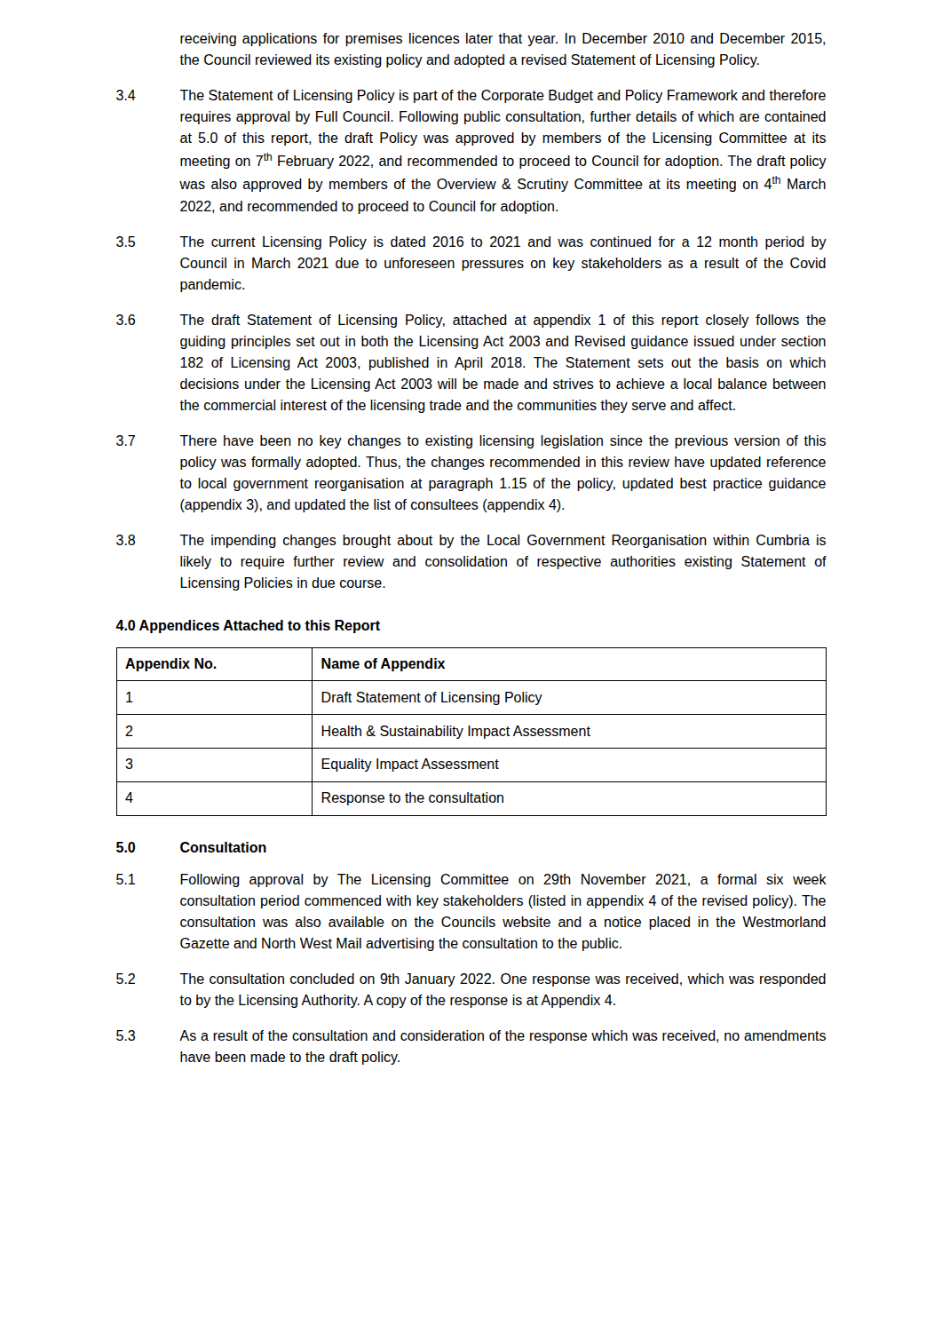receiving applications for premises licences later that year. In December 2010 and December 2015, the Council reviewed its existing policy and adopted a revised Statement of Licensing Policy.
3.4
The Statement of Licensing Policy is part of the Corporate Budget and Policy Framework and therefore requires approval by Full Council. Following public consultation, further details of which are contained at 5.0 of this report, the draft Policy was approved by members of the Licensing Committee at its meeting on 7th February 2022, and recommended to proceed to Council for adoption. The draft policy was also approved by members of the Overview & Scrutiny Committee at its meeting on 4th March 2022, and recommended to proceed to Council for adoption.
3.5
The current Licensing Policy is dated 2016 to 2021 and was continued for a 12 month period by Council in March 2021 due to unforeseen pressures on key stakeholders as a result of the Covid pandemic.
3.6
The draft Statement of Licensing Policy, attached at appendix 1 of this report closely follows the guiding principles set out in both the Licensing Act 2003 and Revised guidance issued under section 182 of Licensing Act 2003, published in April 2018. The Statement sets out the basis on which decisions under the Licensing Act 2003 will be made and strives to achieve a local balance between the commercial interest of the licensing trade and the communities they serve and affect.
3.7
There have been no key changes to existing licensing legislation since the previous version of this policy was formally adopted. Thus, the changes recommended in this review have updated reference to local government reorganisation at paragraph 1.15 of the policy, updated best practice guidance (appendix 3), and updated the list of consultees (appendix 4).
3.8
The impending changes brought about by the Local Government Reorganisation within Cumbria is likely to require further review and consolidation of respective authorities existing Statement of Licensing Policies in due course.
4.0 Appendices Attached to this Report
| Appendix No. | Name of Appendix |
| --- | --- |
| 1 | Draft Statement of Licensing Policy |
| 2 | Health & Sustainability Impact Assessment |
| 3 | Equality Impact Assessment |
| 4 | Response to the consultation |
5.0
Consultation
5.1
Following approval by The Licensing Committee on 29th November 2021, a formal six week consultation period commenced with key stakeholders (listed in appendix 4 of the revised policy). The consultation was also available on the Councils website and a notice placed in the Westmorland Gazette and North West Mail advertising the consultation to the public.
5.2
The consultation concluded on 9th January 2022. One response was received, which was responded to by the Licensing Authority. A copy of the response is at Appendix 4.
5.3
As a result of the consultation and consideration of the response which was received, no amendments have been made to the draft policy.